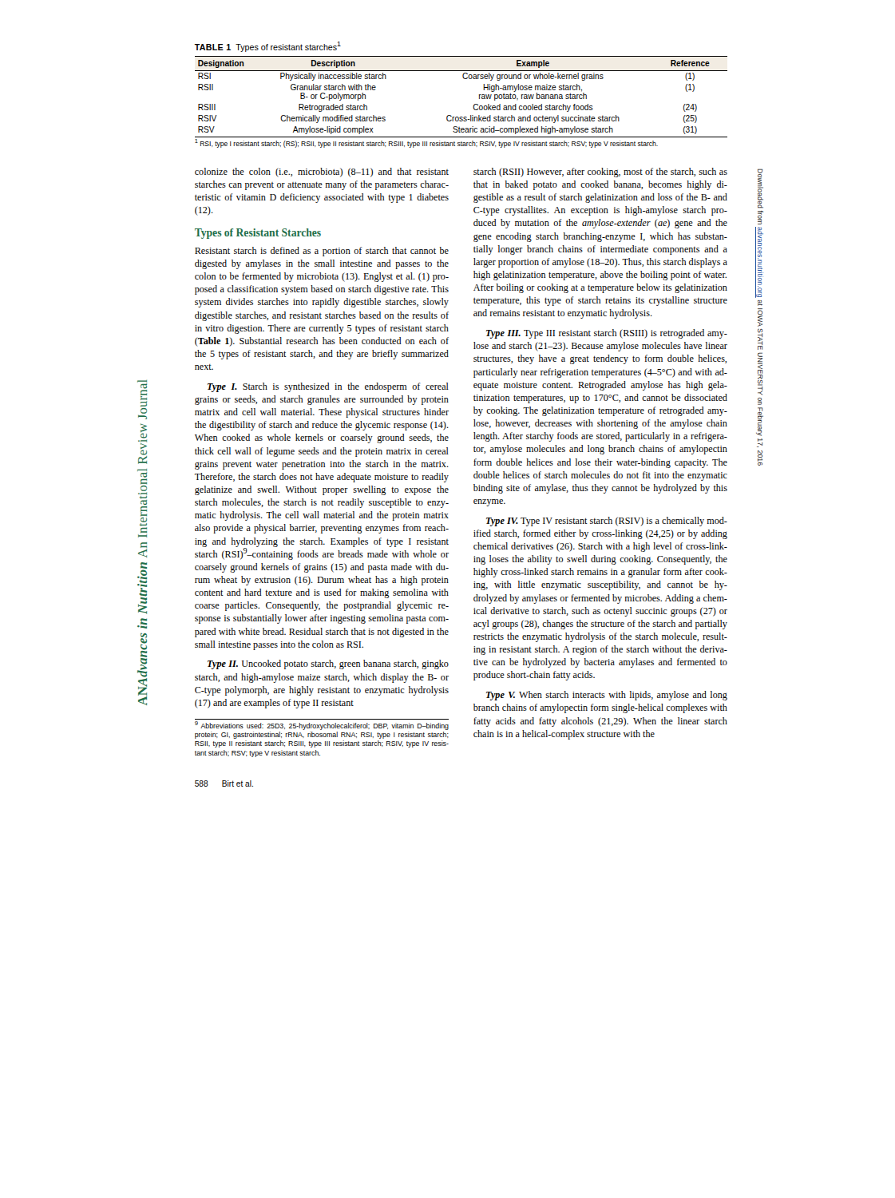AN Advances in Nutrition An International Review Journal
Downloaded from advances.nutrition.org at IOWA STATE UNIVERSITY on February 17, 2016
TABLE 1 Types of resistant starches1
| Designation | Description | Example | Reference |
| --- | --- | --- | --- |
| RSI | Physically inaccessible starch | Coarsely ground or whole-kernel grains | (1) |
| RSII | Granular starch with the B- or C-polymorph | High-amylose maize starch, raw potato, raw banana starch | (1) |
| RSIII | Retrograded starch | Cooked and cooled starchy foods | (24) |
| RSIV | Chemically modified starches | Cross-linked starch and octenyl succinate starch | (25) |
| RSV | Amylose-lipid complex | Stearic acid–complexed high-amylose starch | (31) |
1 RSI, type I resistant starch; (RS); RSII, type II resistant starch; RSIII, type III resistant starch; RSIV, type IV resistant starch; RSV; type V resistant starch.
colonize the colon (i.e., microbiota) (8–11) and that resistant starches can prevent or attenuate many of the parameters characteristic of vitamin D deficiency associated with type 1 diabetes (12).
Types of Resistant Starches
Resistant starch is defined as a portion of starch that cannot be digested by amylases in the small intestine and passes to the colon to be fermented by microbiota (13). Englyst et al. (1) proposed a classification system based on starch digestive rate. This system divides starches into rapidly digestible starches, slowly digestible starches, and resistant starches based on the results of in vitro digestion. There are currently 5 types of resistant starch (Table 1). Substantial research has been conducted on each of the 5 types of resistant starch, and they are briefly summarized next.
Type I. Starch is synthesized in the endosperm of cereal grains or seeds, and starch granules are surrounded by protein matrix and cell wall material. These physical structures hinder the digestibility of starch and reduce the glycemic response (14). When cooked as whole kernels or coarsely ground seeds, the thick cell wall of legume seeds and the protein matrix in cereal grains prevent water penetration into the starch in the matrix. Therefore, the starch does not have adequate moisture to readily gelatinize and swell. Without proper swelling to expose the starch molecules, the starch is not readily susceptible to enzymatic hydrolysis. The cell wall material and the protein matrix also provide a physical barrier, preventing enzymes from reaching and hydrolyzing the starch. Examples of type I resistant starch (RSI)9–containing foods are breads made with whole or coarsely ground kernels of grains (15) and pasta made with durum wheat by extrusion (16). Durum wheat has a high protein content and hard texture and is used for making semolina with coarse particles. Consequently, the postprandial glycemic response is substantially lower after ingesting semolina pasta compared with white bread. Residual starch that is not digested in the small intestine passes into the colon as RSI.
Type II. Uncooked potato starch, green banana starch, gingko starch, and high-amylose maize starch, which display the B- or C-type polymorph, are highly resistant to enzymatic hydrolysis (17) and are examples of type II resistant
9 Abbreviations used: 25D3, 25-hydroxycholecalciferol; DBP, vitamin D–binding protein; GI, gastrointestinal; rRNA, ribosomal RNA; RSI, type I resistant starch; RSII, type II resistant starch; RSIII, type III resistant starch; RSIV, type IV resistant starch; RSV; type V resistant starch.
starch (RSII) However, after cooking, most of the starch, such as that in baked potato and cooked banana, becomes highly digestible as a result of starch gelatinization and loss of the B- and C-type crystallites. An exception is high-amylose starch produced by mutation of the amylose-extender (ae) gene and the gene encoding starch branching-enzyme I, which has substantially longer branch chains of intermediate components and a larger proportion of amylose (18–20). Thus, this starch displays a high gelatinization temperature, above the boiling point of water. After boiling or cooking at a temperature below its gelatinization temperature, this type of starch retains its crystalline structure and remains resistant to enzymatic hydrolysis.
Type III. Type III resistant starch (RSIII) is retrograded amylose and starch (21–23). Because amylose molecules have linear structures, they have a great tendency to form double helices, particularly near refrigeration temperatures (4–5°C) and with adequate moisture content. Retrograded amylose has high gelatinization temperatures, up to 170°C, and cannot be dissociated by cooking. The gelatinization temperature of retrograded amylose, however, decreases with shortening of the amylose chain length. After starchy foods are stored, particularly in a refrigerator, amylose molecules and long branch chains of amylopectin form double helices and lose their water-binding capacity. The double helices of starch molecules do not fit into the enzymatic binding site of amylase, thus they cannot be hydrolyzed by this enzyme.
Type IV. Type IV resistant starch (RSIV) is a chemically modified starch, formed either by cross-linking (24,25) or by adding chemical derivatives (26). Starch with a high level of cross-linking loses the ability to swell during cooking. Consequently, the highly cross-linked starch remains in a granular form after cooking, with little enzymatic susceptibility, and cannot be hydrolyzed by amylases or fermented by microbes. Adding a chemical derivative to starch, such as octenyl succinic groups (27) or acyl groups (28), changes the structure of the starch and partially restricts the enzymatic hydrolysis of the starch molecule, resulting in resistant starch. A region of the starch without the derivative can be hydrolyzed by bacteria amylases and fermented to produce short-chain fatty acids.
Type V. When starch interacts with lipids, amylose and long branch chains of amylopectin form single-helical complexes with fatty acids and fatty alcohols (21,29). When the linear starch chain is in a helical-complex structure with the
588 Birt et al.